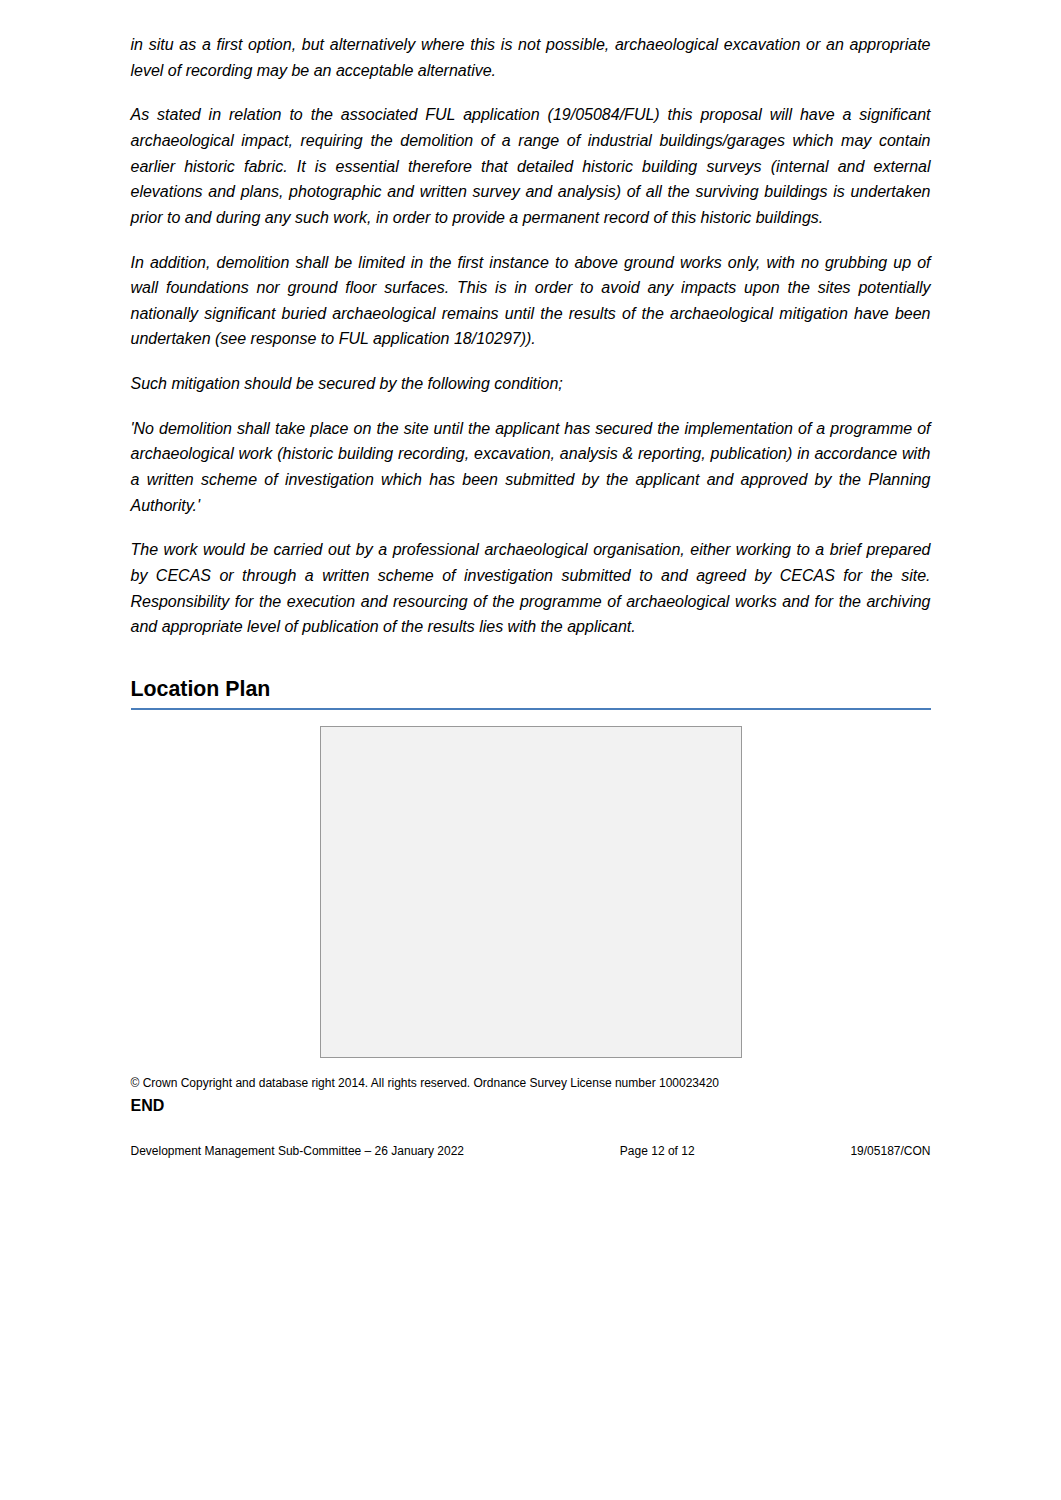in situ as a first option, but alternatively where this is not possible, archaeological excavation or an appropriate level of recording may be an acceptable alternative.
As stated in relation to the associated FUL application (19/05084/FUL) this proposal will have a significant archaeological impact, requiring the demolition of a range of industrial buildings/garages which may contain earlier historic fabric. It is essential therefore that detailed historic building surveys (internal and external elevations and plans, photographic and written survey and analysis) of all the surviving buildings is undertaken prior to and during any such work, in order to provide a permanent record of this historic buildings.
In addition, demolition shall be limited in the first instance to above ground works only, with no grubbing up of wall foundations nor ground floor surfaces. This is in order to avoid any impacts upon the sites potentially nationally significant buried archaeological remains until the results of the archaeological mitigation have been undertaken (see response to FUL application 18/10297)).
Such mitigation should be secured by the following condition;
'No demolition shall take place on the site until the applicant has secured the implementation of a programme of archaeological work (historic building recording, excavation, analysis & reporting, publication) in accordance with a written scheme of investigation which has been submitted by the applicant and approved by the Planning Authority.'
The work would be carried out by a professional archaeological organisation, either working to a brief prepared by CECAS or through a written scheme of investigation submitted to and agreed by CECAS for the site. Responsibility for the execution and resourcing of the programme of archaeological works and for the archiving and appropriate level of publication of the results lies with the applicant.
Location Plan
© Crown Copyright and database right 2014. All rights reserved. Ordnance Survey License number 100023420
END
Development Management Sub-Committee – 26 January 2022 Page 12 of 12 19/05187/CON